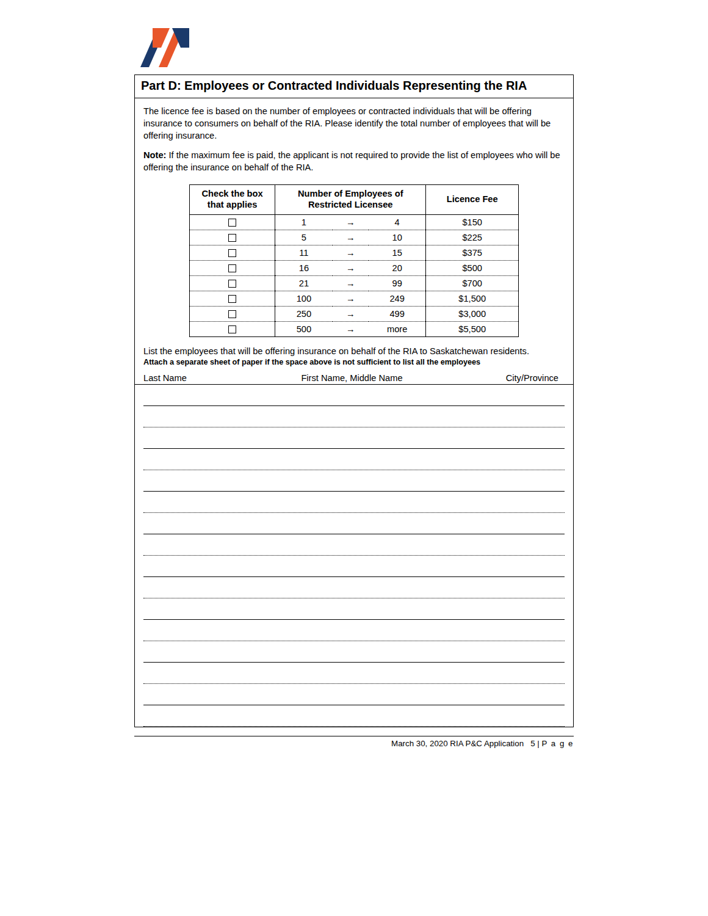Part D: Employees or Contracted Individuals Representing the RIA
The licence fee is based on the number of employees or contracted individuals that will be offering insurance to consumers on behalf of the RIA. Please identify the total number of employees that will be offering insurance.
Note: If the maximum fee is paid, the applicant is not required to provide the list of employees who will be offering the insurance on behalf of the RIA.
| Check the box that applies | Number of Employees of Restricted Licensee | Licence Fee |
| --- | --- | --- |
| | 1 | → | 4 | $150 |
| | 5 | → | 10 | $225 |
| | 11 | → | 15 | $375 |
| | 16 | → | 20 | $500 |
| | 21 | → | 99 | $700 |
| | 100 | → | 249 | $1,500 |
| | 250 | → | 499 | $3,000 |
| | 500 | → | more | $5,500 |
List the employees that will be offering insurance on behalf of the RIA to Saskatchewan residents.
Attach a separate sheet of paper if the space above is not sufficient to list all the employees
Last Name
First Name, Middle Name
City/Province
March 30, 2020 RIA P&C Application 5 | P a g e